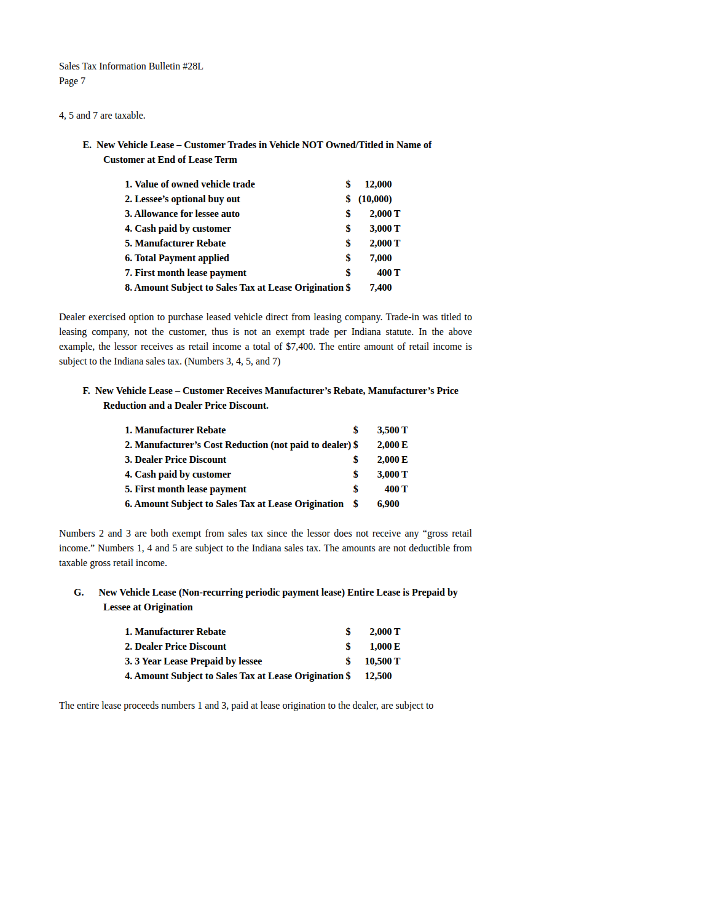Sales Tax Information Bulletin #28L
Page 7
4, 5 and 7 are taxable.
E. New Vehicle Lease – Customer Trades in Vehicle NOT Owned/Titled in Name of Customer at End of Lease Term
| 1. Value of owned vehicle trade | $ | 12,000 | |
| 2. Lessee’s optional buy out | $ | (10,000) | |
| 3. Allowance for lessee auto | $ | 2,000 | T |
| 4. Cash paid by customer | $ | 3,000 | T |
| 5. Manufacturer Rebate | $ | 2,000 | T |
| 6. Total Payment applied | $ | 7,000 | |
| 7. First month lease payment | $ | 400 | T |
| 8. Amount Subject to Sales Tax at Lease Origination | $ | 7,400 | |
Dealer exercised option to purchase leased vehicle direct from leasing company. Trade-in was titled to leasing company, not the customer, thus is not an exempt trade per Indiana statute. In the above example, the lessor receives as retail income a total of $7,400. The entire amount of retail income is subject to the Indiana sales tax. (Numbers 3, 4, 5, and 7)
F. New Vehicle Lease – Customer Receives Manufacturer’s Rebate, Manufacturer’s Price Reduction and a Dealer Price Discount.
| 1. Manufacturer Rebate | $ | 3,500 | T |
| 2. Manufacturer’s Cost Reduction (not paid to dealer) | $ | 2,000 | E |
| 3. Dealer Price Discount | $ | 2,000 | E |
| 4. Cash paid by customer | $ | 3,000 | T |
| 5. First month lease payment | $ | 400 | T |
| 6. Amount Subject to Sales Tax at Lease Origination | $ | 6,900 | |
Numbers 2 and 3 are both exempt from sales tax since the lessor does not receive any “gross retail income.” Numbers 1, 4 and 5 are subject to the Indiana sales tax. The amounts are not deductible from taxable gross retail income.
G. New Vehicle Lease (Non-recurring periodic payment lease) Entire Lease is Prepaid by Lessee at Origination
| 1. Manufacturer Rebate | $ | 2,000 | T |
| 2. Dealer Price Discount | $ | 1,000 | E |
| 3. 3 Year Lease Prepaid by lessee | $ | 10,500 | T |
| 4. Amount Subject to Sales Tax at Lease Origination | $ | 12,500 | |
The entire lease proceeds numbers 1 and 3, paid at lease origination to the dealer, are subject to